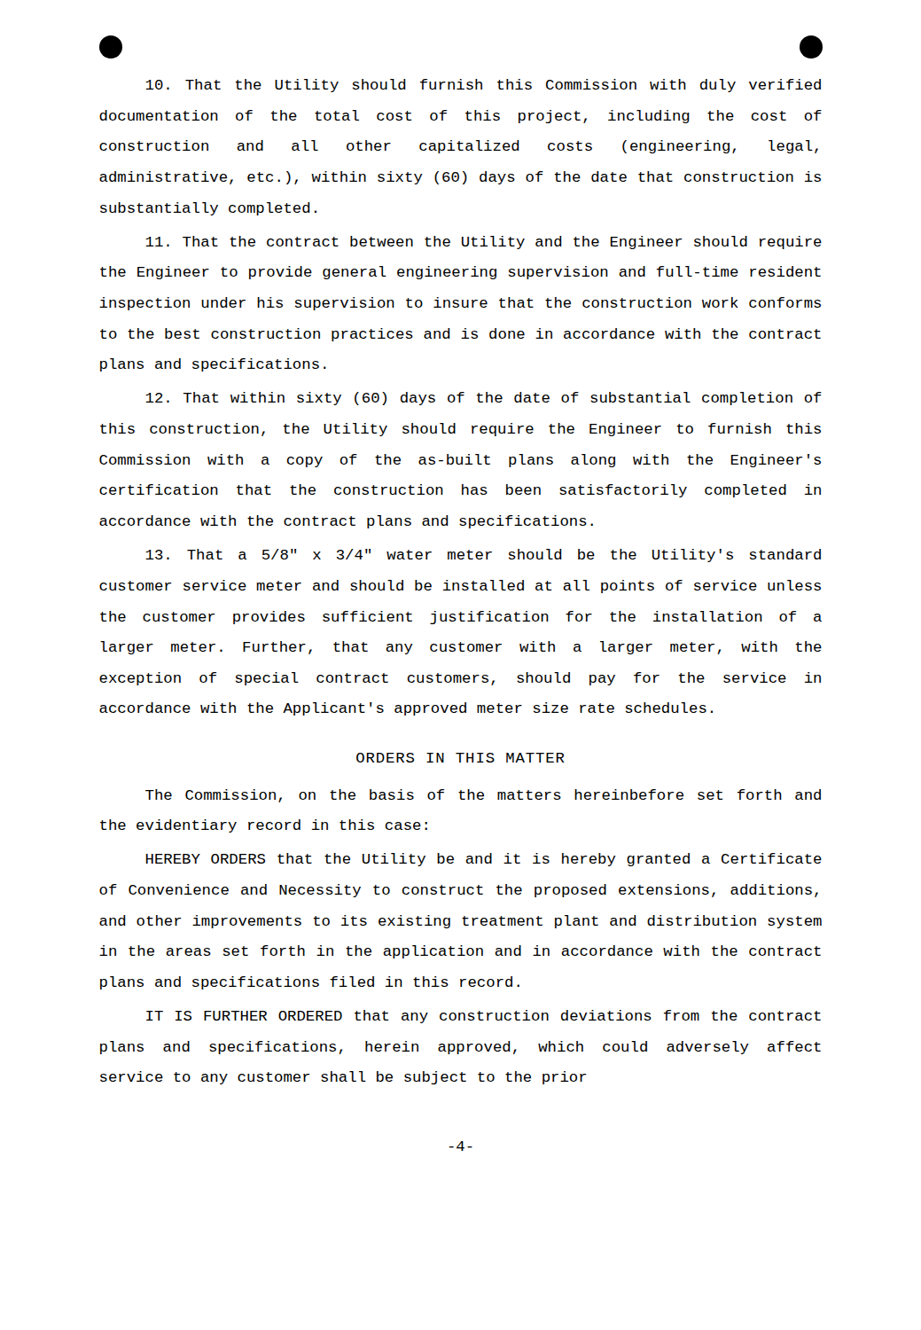10. That the Utility should furnish this Commission with duly verified documentation of the total cost of this project, including the cost of construction and all other capitalized costs (engineering, legal, administrative, etc.), within sixty (60) days of the date that construction is substantially completed.
11. That the contract between the Utility and the Engineer should require the Engineer to provide general engineering supervision and full-time resident inspection under his supervision to insure that the construction work conforms to the best construction practices and is done in accordance with the contract plans and specifications.
12. That within sixty (60) days of the date of substantial completion of this construction, the Utility should require the Engineer to furnish this Commission with a copy of the as-built plans along with the Engineer's certification that the construction has been satisfactorily completed in accordance with the contract plans and specifications.
13. That a 5/8" x 3/4" water meter should be the Utility's standard customer service meter and should be installed at all points of service unless the customer provides sufficient justification for the installation of a larger meter. Further, that any customer with a larger meter, with the exception of special contract customers, should pay for the service in accordance with the Applicant's approved meter size rate schedules.
ORDERS IN THIS MATTER
The Commission, on the basis of the matters hereinbefore set forth and the evidentiary record in this case:
HEREBY ORDERS that the Utility be and it is hereby granted a Certificate of Convenience and Necessity to construct the proposed extensions, additions, and other improvements to its existing treatment plant and distribution system in the areas set forth in the application and in accordance with the contract plans and specifications filed in this record.
IT IS FURTHER ORDERED that any construction deviations from the contract plans and specifications, herein approved, which could adversely affect service to any customer shall be subject to the prior
-4-